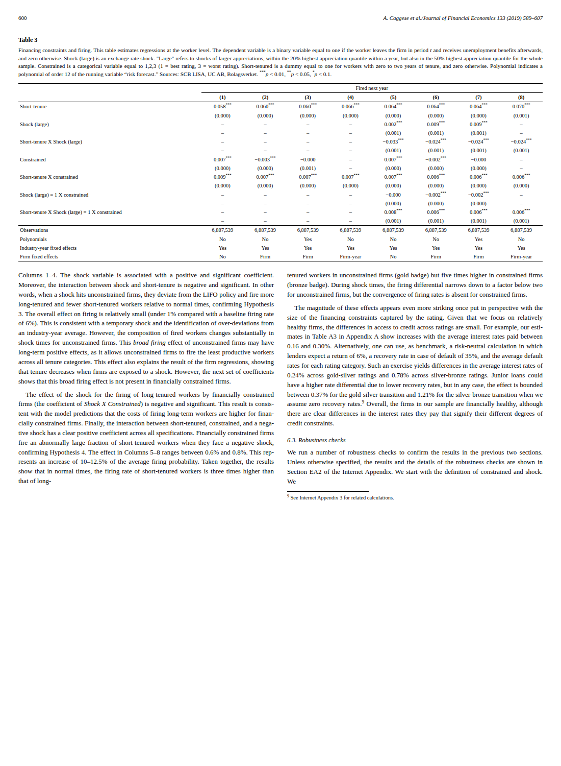600 A. Caggese et al./Journal of Financial Economics 133 (2019) 589–607
Table 3
Financing constraints and firing. This table estimates regressions at the worker level. The dependent variable is a binary variable equal to one if the worker leaves the firm in period t and receives unemployment benefits afterwards, and zero otherwise. Shock (large) is an exchange rate shock. "Large" refers to shocks of larger appreciations, within the 20% highest appreciation quantile within a year, but also in the 50% highest appreciation quantile for the whole sample. Constrained is a categorical variable equal to 1,2,3 (1 = best rating, 3 = worst rating). Short-tenured is a dummy equal to one for workers with zero to two years of tenure, and zero otherwise. Polynomial indicates a polynomial of order 12 of the running variable “risk forecast.” Sources: SCB LISA, UC AB, Bolagsverket. ***p < 0.01, **p < 0.05, *p < 0.1.
| | Fired next year |
| --- | --- |
| | (1) | (2) | (3) | (4) | (5) | (6) | (7) | (8) |
| Short-tenure | 0.058 *** | 0.060 *** | 0.060 *** | 0.066 *** | 0.064 *** | 0.064 *** | 0.064 *** | 0.070 *** |
| | (0.000) | (0.000) | (0.000) | (0.000) | (0.000) | (0.000) | (0.000) | (0.001) |
| Shock (large) | – | – | – | – | 0.002 *** | 0.009 *** | 0.009 *** | – |
| | – | – | – | – | (0.001) | (0.001) | (0.001) | – |
| Short-tenure X Shock (large) | – | – | – | – | −0.033 *** | −0.024 *** | −0.024 *** | −0.024 *** |
| | – | – | – | – | (0.001) | (0.001) | (0.001) | (0.001) |
| Constrained | 0.007 *** | −0.003 *** | −0.000 | – | 0.007 *** | −0.002 *** | −0.000 | – |
| | (0.000) | (0.000) | (0.001) | – | (0.000) | (0.000) | (0.000) | – |
| Short-tenure X constrained | 0.009 *** | 0.007 *** | 0.007 *** | 0.007 *** | 0.007 *** | 0.006 *** | 0.006 *** | 0.006 *** |
| | (0.000) | (0.000) | (0.000) | (0.000) | (0.000) | (0.000) | (0.000) | (0.000) |
| Shock (large) = 1 X constrained | – | – | – | – | −0.000 | −0.002 *** | −0.002 *** | – |
| | – | – | – | – | (0.000) | (0.000) | (0.000) | – |
| Short-tenure X Shock (large) = 1 X constrained | – | – | – | – | 0.008 *** | 0.006 *** | 0.006 *** | 0.006 *** |
| | – | – | – | – | (0.001) | (0.001) | (0.001) | (0.001) |
| Observations | 6,887,539 | 6,887,539 | 6,887,539 | 6,887,539 | 6,887,539 | 6,887,539 | 6,887,539 | 6,887,539 |
| Polynomials | No | No | Yes | No | No | No | Yes | No |
| Industry-year fixed effects | Yes | Yes | Yes | Yes | Yes | Yes | Yes | Yes |
| Firm fixed effects | No | Firm | Firm | Firm-year | No | Firm | Firm | Firm-year |
Columns 1–4. The shock variable is associated with a positive and significant coefficient. Moreover, the interaction between shock and short-tenure is negative and significant. In other words, when a shock hits unconstrained firms, they deviate from the LIFO policy and fire more long-tenured and fewer short-tenured workers relative to normal times, confirming Hypothesis 3. The overall effect on firing is relatively small (under 1% compared with a baseline firing rate of 6%). This is consistent with a temporary shock and the identification of over-deviations from an industry-year average. However, the composition of fired workers changes substantially in shock times for unconstrained firms. This broad firing effect of unconstrained firms may have long-term positive effects, as it allows unconstrained firms to fire the least productive workers across all tenure categories. This effect also explains the result of the firm regressions, showing that tenure decreases when firms are exposed to a shock. However, the next set of coefficients shows that this broad firing effect is not present in financially constrained firms.
The effect of the shock for the firing of long-tenured workers by financially constrained firms (the coefficient of Shock X Constrained) is negative and significant. This result is consistent with the model predictions that the costs of firing long-term workers are higher for financially constrained firms. Finally, the interaction between short-tenured, constrained, and a negative shock has a clear positive coefficient across all specifications. Financially constrained firms fire an abnormally large fraction of short-tenured workers when they face a negative shock, confirming Hypothesis 4. The effect in Columns 5–8 ranges between 0.6% and 0.8%. This represents an increase of 10–12.5% of the average firing probability. Taken together, the results show that in normal times, the firing rate of short-tenured workers is three times higher than that of long-
tenured workers in unconstrained firms (gold badge) but five times higher in constrained firms (bronze badge). During shock times, the firing differential narrows down to a factor below two for unconstrained firms, but the convergence of firing rates is absent for constrained firms.
The magnitude of these effects appears even more striking once put in perspective with the size of the financing constraints captured by the rating. Given that we focus on relatively healthy firms, the differences in access to credit across ratings are small. For example, our estimates in Table A3 in Appendix A show increases with the average interest rates paid between 0.16 and 0.30%. Alternatively, one can use, as benchmark, a risk-neutral calculation in which lenders expect a return of 6%, a recovery rate in case of default of 35%, and the average default rates for each rating category. Such an exercise yields differences in the average interest rates of 0.24% across gold-silver ratings and 0.78% across silver-bronze ratings. Junior loans could have a higher rate differential due to lower recovery rates, but in any case, the effect is bounded between 0.37% for the gold-silver transition and 1.21% for the silver-bronze transition when we assume zero recovery rates.9 Overall, the firms in our sample are financially healthy, although there are clear differences in the interest rates they pay that signify their different degrees of credit constraints.
6.3. Robustness checks
We run a number of robustness checks to confirm the results in the previous two sections. Unless otherwise specified, the results and the details of the robustness checks are shown in Section EA2 of the Internet Appendix. We start with the definition of constrained and shock. We
9 See Internet Appendix 3 for related calculations.